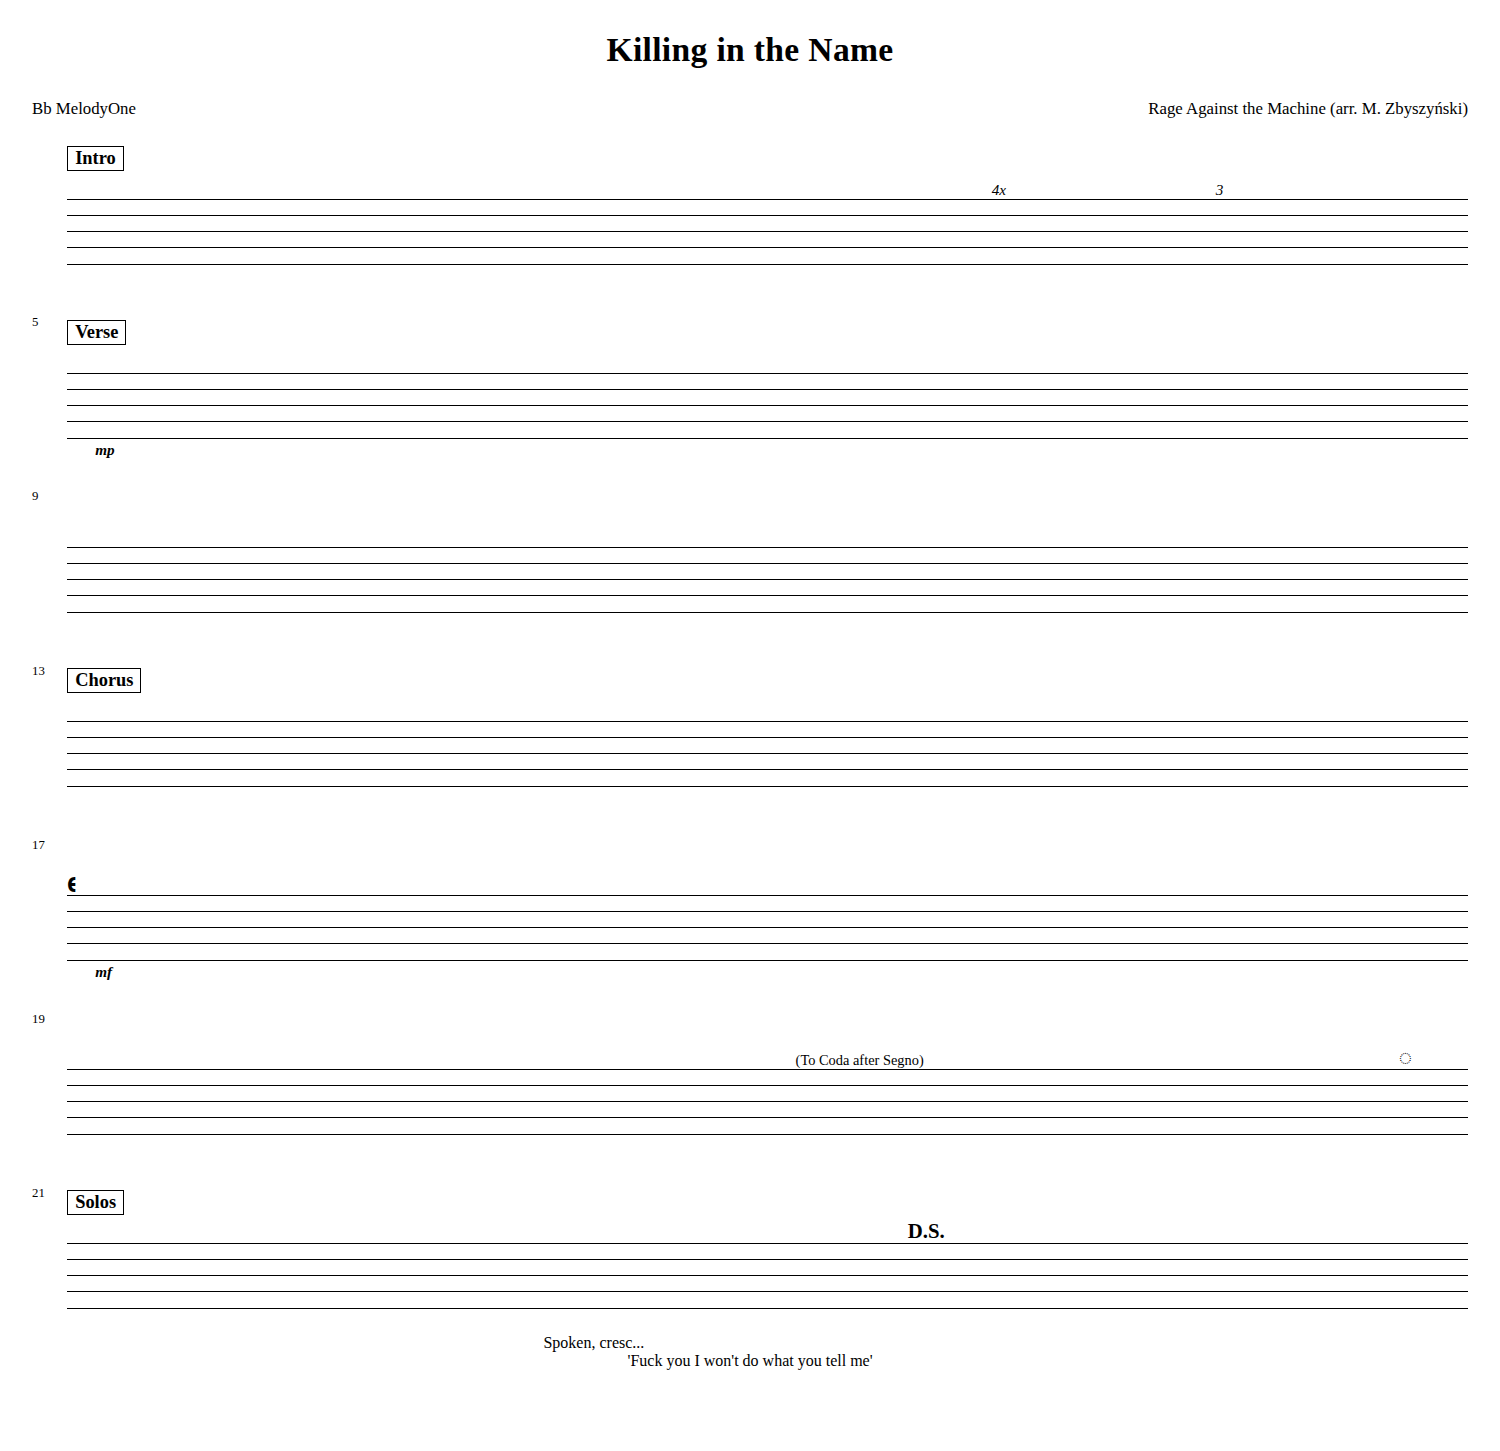Killing in the Name
Bb MelodyOne
Rage Against the Machine (arr. M. Zbyszyński)
Intro
4x 3
5
Verse
mp
9
13
Chorus
17
𝛜
mf
19
(To Coda after Segno) ◌
21
Solos
D.S.
Spoken, cresc...
'Fuck you I won't do what you tell me'